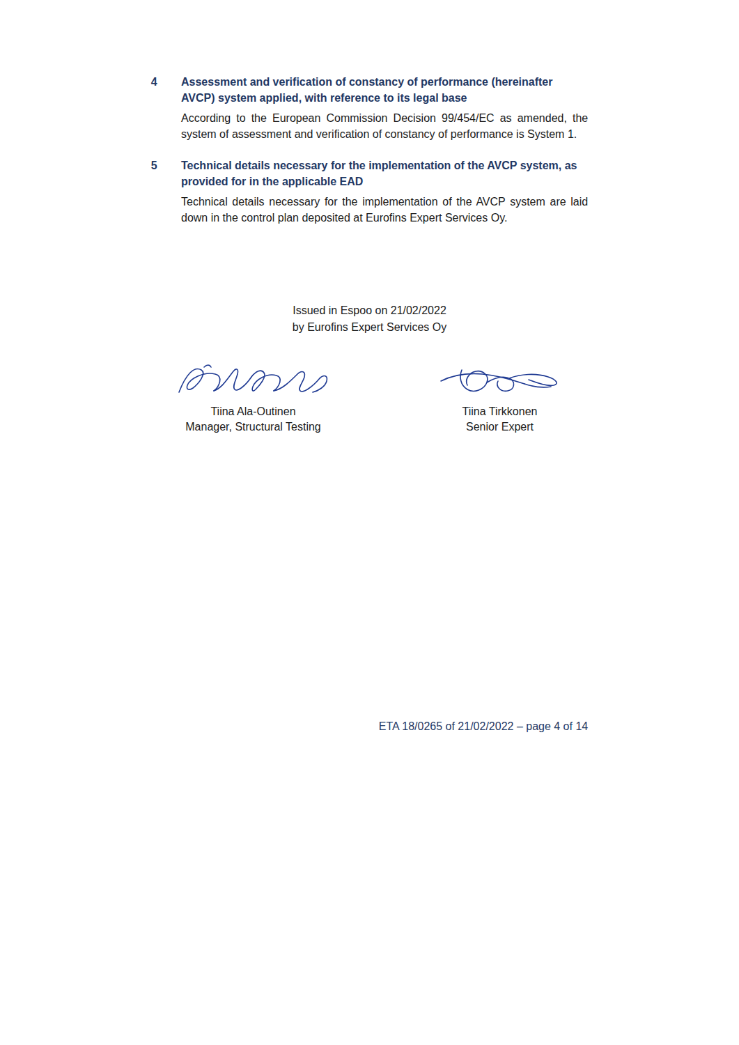4
Assessment and verification of constancy of performance (hereinafter AVCP) system applied, with reference to its legal base
According to the European Commission Decision 99/454/EC as amended, the system of assessment and verification of constancy of performance is System 1.
5
Technical details necessary for the implementation of the AVCP system, as provided for in the applicable EAD
Technical details necessary for the implementation of the AVCP system are laid down in the control plan deposited at Eurofins Expert Services Oy.
Issued in Espoo on 21/02/2022
by Eurofins Expert Services Oy
Tiina Ala-Outinen
Manager, Structural Testing
Tiina Tirkkonen
Senior Expert
ETA 18/0265 of 21/02/2022 – page 4 of 14